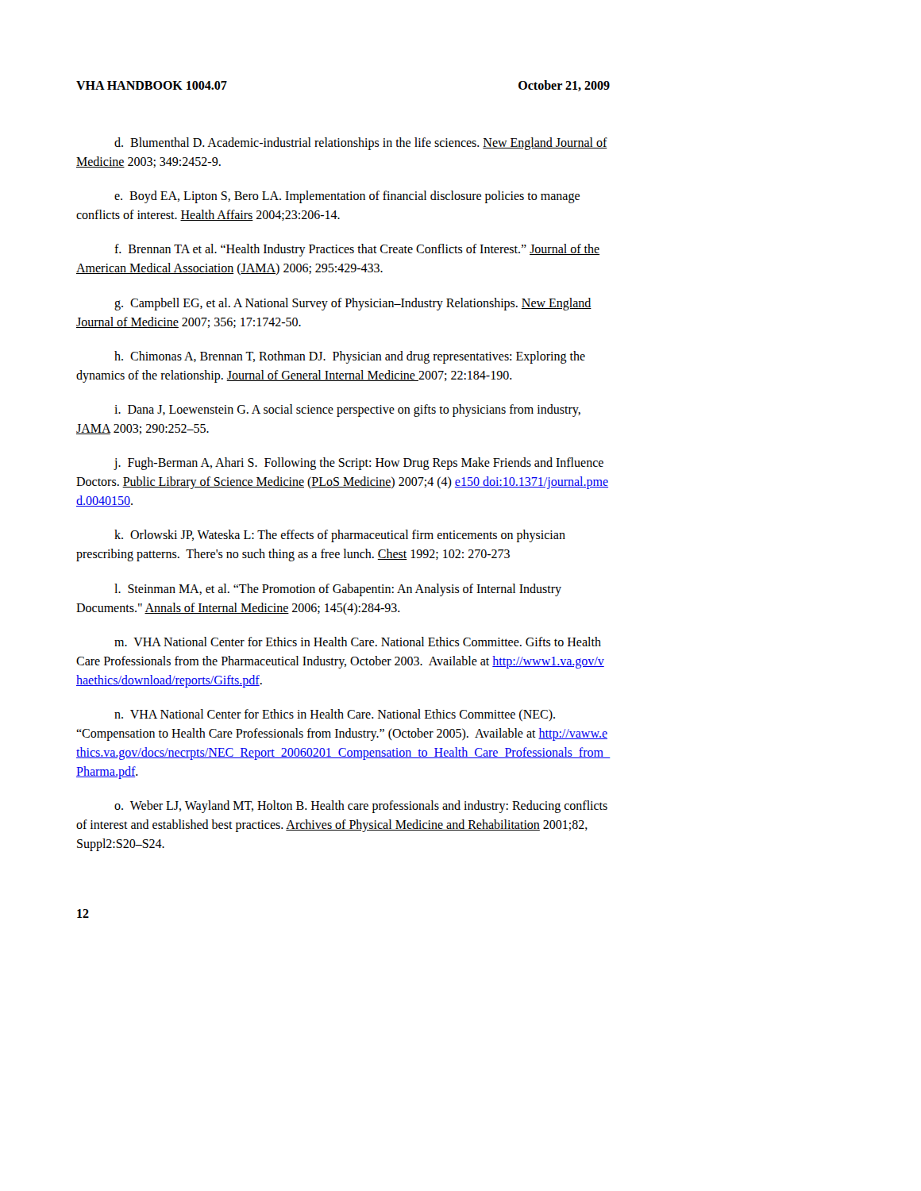VHA HANDBOOK 1004.07
October 21, 2009
d. Blumenthal D. Academic-industrial relationships in the life sciences. New England Journal of Medicine 2003; 349:2452-9.
e. Boyd EA, Lipton S, Bero LA. Implementation of financial disclosure policies to manage conflicts of interest. Health Affairs 2004;23:206-14.
f. Brennan TA et al. “Health Industry Practices that Create Conflicts of Interest.” Journal of the American Medical Association (JAMA) 2006; 295:429-433.
g. Campbell EG, et al. A National Survey of Physician–Industry Relationships. New England Journal of Medicine 2007; 356; 17:1742-50.
h. Chimonas A, Brennan T, Rothman DJ. Physician and drug representatives: Exploring the dynamics of the relationship. Journal of General Internal Medicine 2007; 22:184-190.
i. Dana J, Loewenstein G. A social science perspective on gifts to physicians from industry, JAMA 2003; 290:252–55.
j. Fugh-Berman A, Ahari S. Following the Script: How Drug Reps Make Friends and Influence Doctors. Public Library of Science Medicine (PLoS Medicine) 2007;4 (4) e150 doi:10.1371/journal.pmed.0040150.
k. Orlowski JP, Wateska L: The effects of pharmaceutical firm enticements on physician prescribing patterns. There's no such thing as a free lunch. Chest 1992; 102: 270-273
l. Steinman MA, et al. “The Promotion of Gabapentin: An Analysis of Internal Industry Documents." Annals of Internal Medicine 2006; 145(4):284-93.
m. VHA National Center for Ethics in Health Care. National Ethics Committee. Gifts to Health Care Professionals from the Pharmaceutical Industry, October 2003. Available at http://www1.va.gov/vhaethics/download/reports/Gifts.pdf.
n. VHA National Center for Ethics in Health Care. National Ethics Committee (NEC). “Compensation to Health Care Professionals from Industry.” (October 2005). Available at http://vaww.ethics.va.gov/docs/necrpts/NEC_Report_20060201_Compensation_to_Health_Care_Professionals_from_Pharma.pdf.
o. Weber LJ, Wayland MT, Holton B. Health care professionals and industry: Reducing conflicts of interest and established best practices. Archives of Physical Medicine and Rehabilitation 2001;82, Suppl2:S20–S24.
12